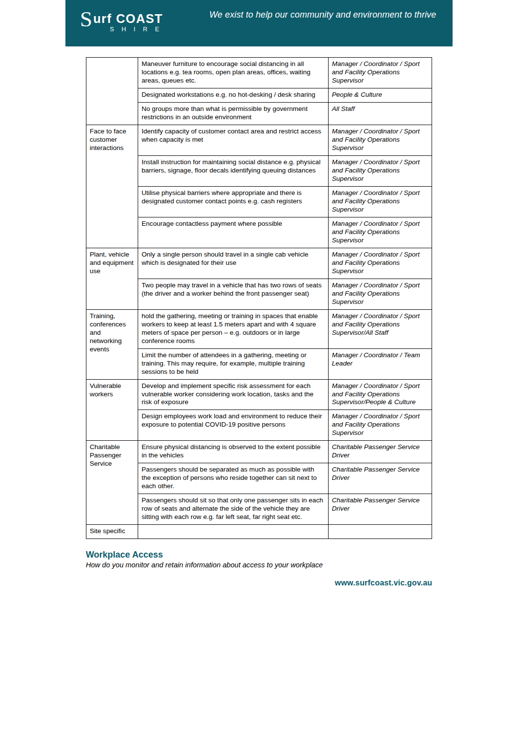S
urf COAST
S H I R E
We exist to help our community and environment to thrive
| | Maneuver furniture to encourage social distancing in all locations e.g. tea rooms, open plan areas, offices, waiting areas, queues etc. | Manager / Coordinator / Sport and Facility Operations Supervisor |
| Designated workstations e.g. no hot-desking / desk sharing | People & Culture |
| No groups more than what is permissible by government restrictions in an outside environment | All Staff |
| Face to face customer interactions | Identify capacity of customer contact area and restrict access when capacity is met | Manager / Coordinator / Sport and Facility Operations Supervisor |
| Install instruction for maintaining social distance e.g. physical barriers, signage, floor decals identifying queuing distances | Manager / Coordinator / Sport and Facility Operations Supervisor |
| Utilise physical barriers where appropriate and there is designated customer contact points e.g. cash registers | Manager / Coordinator / Sport and Facility Operations Supervisor |
| Encourage contactless payment where possible | Manager / Coordinator / Sport and Facility Operations Supervisor |
| Plant, vehicle and equipment use | Only a single person should travel in a single cab vehicle which is designated for their use | Manager / Coordinator / Sport and Facility Operations Supervisor |
| Two people may travel in a vehicle that has two rows of seats (the driver and a worker behind the front passenger seat) | Manager / Coordinator / Sport and Facility Operations Supervisor |
| Training, conferences and networking events | hold the gathering, meeting or training in spaces that enable workers to keep at least 1.5 meters apart and with 4 square meters of space per person – e.g. outdoors or in large conference rooms | Manager / Coordinator / Sport and Facility Operations Supervisor/All Staff |
| Limit the number of attendees in a gathering, meeting or training. This may require, for example, multiple training sessions to be held | Manager / Coordinator / Team Leader |
| Vulnerable workers | Develop and implement specific risk assessment for each vulnerable worker considering work location, tasks and the risk of exposure | Manager / Coordinator / Sport and Facility Operations Supervisor/People & Culture |
| Design employees work load and environment to reduce their exposure to potential COVID-19 positive persons | Manager / Coordinator / Sport and Facility Operations Supervisor |
| Charitable Passenger Service | Ensure physical distancing is observed to the extent possible in the vehicles | Charitable Passenger Service Driver |
| Passengers should be separated as much as possible with the exception of persons who reside together can sit next to each other. | Charitable Passenger Service Driver |
| Passengers should sit so that only one passenger sits in each row of seats and alternate the side of the vehicle they are sitting with each row e.g. far left seat, far right seat etc. | Charitable Passenger Service Driver |
| Site specific | | |
Workplace Access
How do you monitor and retain information about access to your workplace
www.surfcoast.vic.gov.au